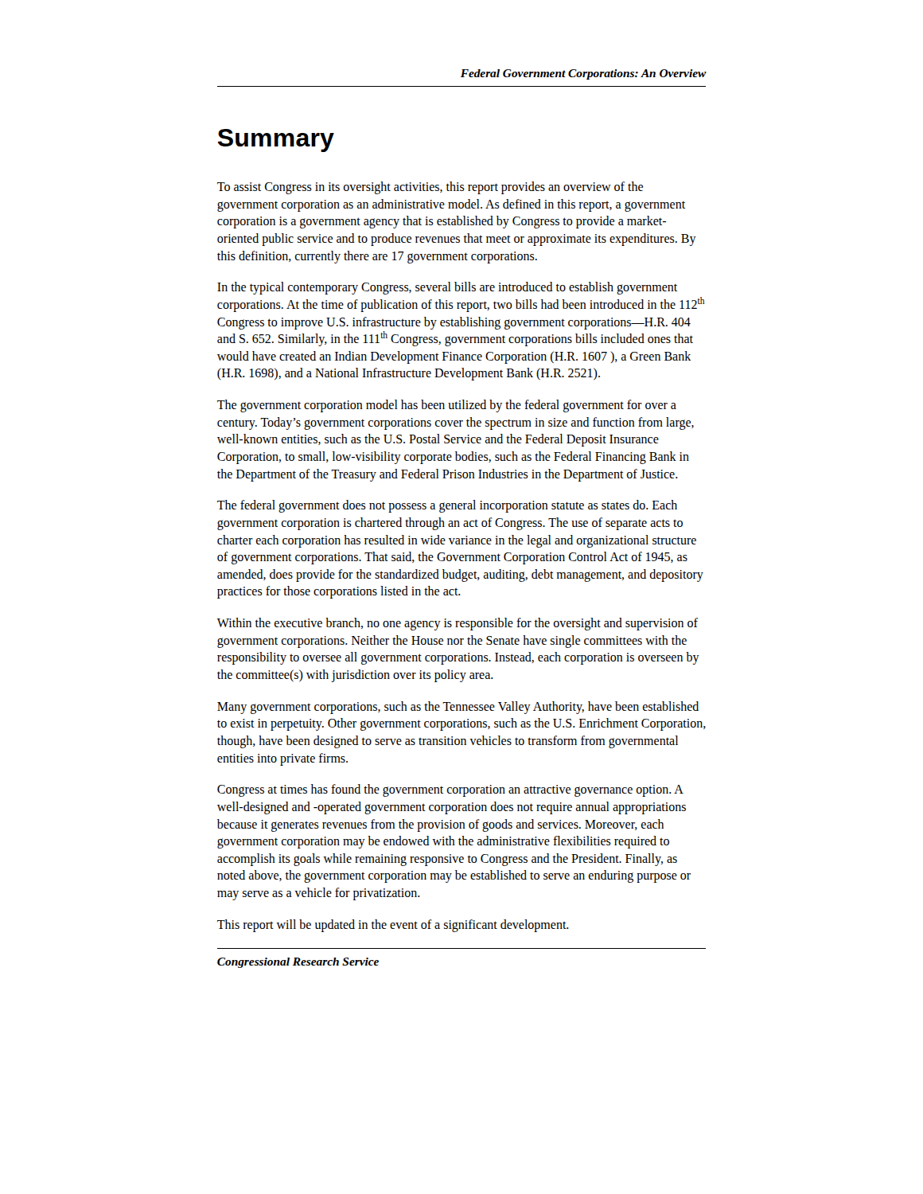Federal Government Corporations: An Overview
Summary
To assist Congress in its oversight activities, this report provides an overview of the government corporation as an administrative model. As defined in this report, a government corporation is a government agency that is established by Congress to provide a market-oriented public service and to produce revenues that meet or approximate its expenditures. By this definition, currently there are 17 government corporations.
In the typical contemporary Congress, several bills are introduced to establish government corporations. At the time of publication of this report, two bills had been introduced in the 112th Congress to improve U.S. infrastructure by establishing government corporations—H.R. 404 and S. 652. Similarly, in the 111th Congress, government corporations bills included ones that would have created an Indian Development Finance Corporation (H.R. 1607 ), a Green Bank (H.R. 1698), and a National Infrastructure Development Bank (H.R. 2521).
The government corporation model has been utilized by the federal government for over a century. Today’s government corporations cover the spectrum in size and function from large, well-known entities, such as the U.S. Postal Service and the Federal Deposit Insurance Corporation, to small, low-visibility corporate bodies, such as the Federal Financing Bank in the Department of the Treasury and Federal Prison Industries in the Department of Justice.
The federal government does not possess a general incorporation statute as states do. Each government corporation is chartered through an act of Congress. The use of separate acts to charter each corporation has resulted in wide variance in the legal and organizational structure of government corporations. That said, the Government Corporation Control Act of 1945, as amended, does provide for the standardized budget, auditing, debt management, and depository practices for those corporations listed in the act.
Within the executive branch, no one agency is responsible for the oversight and supervision of government corporations. Neither the House nor the Senate have single committees with the responsibility to oversee all government corporations. Instead, each corporation is overseen by the committee(s) with jurisdiction over its policy area.
Many government corporations, such as the Tennessee Valley Authority, have been established to exist in perpetuity. Other government corporations, such as the U.S. Enrichment Corporation, though, have been designed to serve as transition vehicles to transform from governmental entities into private firms.
Congress at times has found the government corporation an attractive governance option. A well-designed and -operated government corporation does not require annual appropriations because it generates revenues from the provision of goods and services. Moreover, each government corporation may be endowed with the administrative flexibilities required to accomplish its goals while remaining responsive to Congress and the President. Finally, as noted above, the government corporation may be established to serve an enduring purpose or may serve as a vehicle for privatization.
This report will be updated in the event of a significant development.
Congressional Research Service